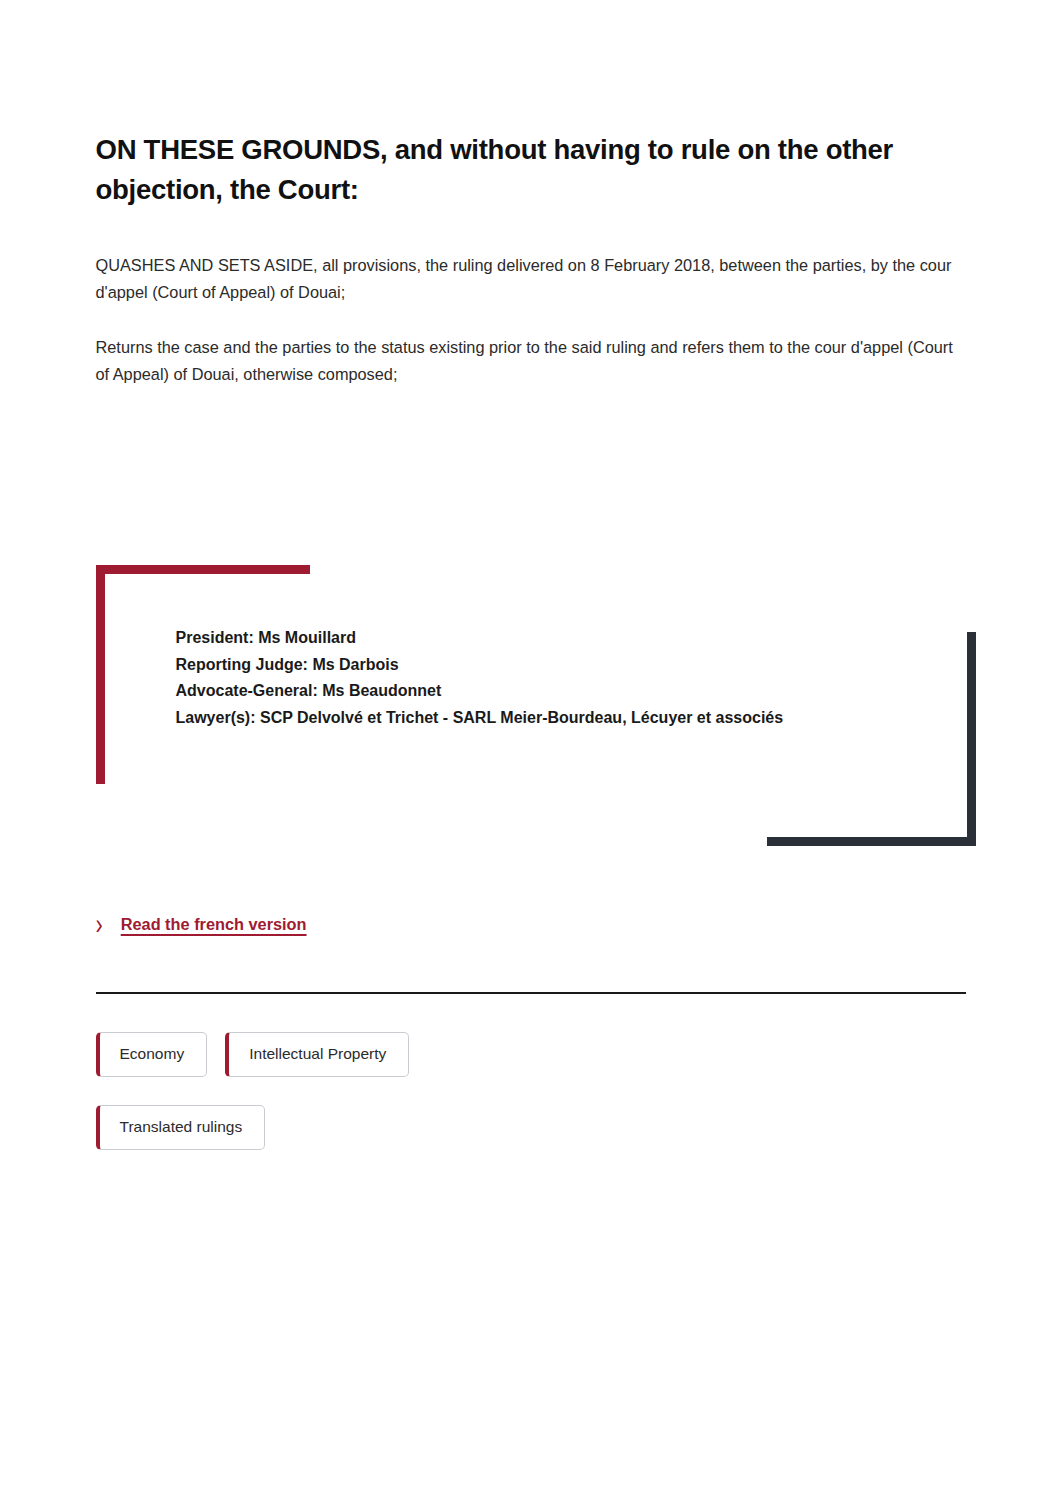ON THESE GROUNDS, and without having to rule on the other objection, the Court:
QUASHES AND SETS ASIDE, all provisions, the ruling delivered on 8 February 2018, between the parties, by the cour d'appel (Court of Appeal) of Douai;
Returns the case and the parties to the status existing prior to the said ruling and refers them to the cour d'appel (Court of Appeal) of Douai, otherwise composed;
President: Ms Mouillard
Reporting Judge: Ms Darbois
Advocate-General: Ms Beaudonnet
Lawyer(s): SCP Delvolvé et Trichet - SARL Meier-Bourdeau, Lécuyer et associés
› Read the french version
Economy Intellectual Property Translated rulings